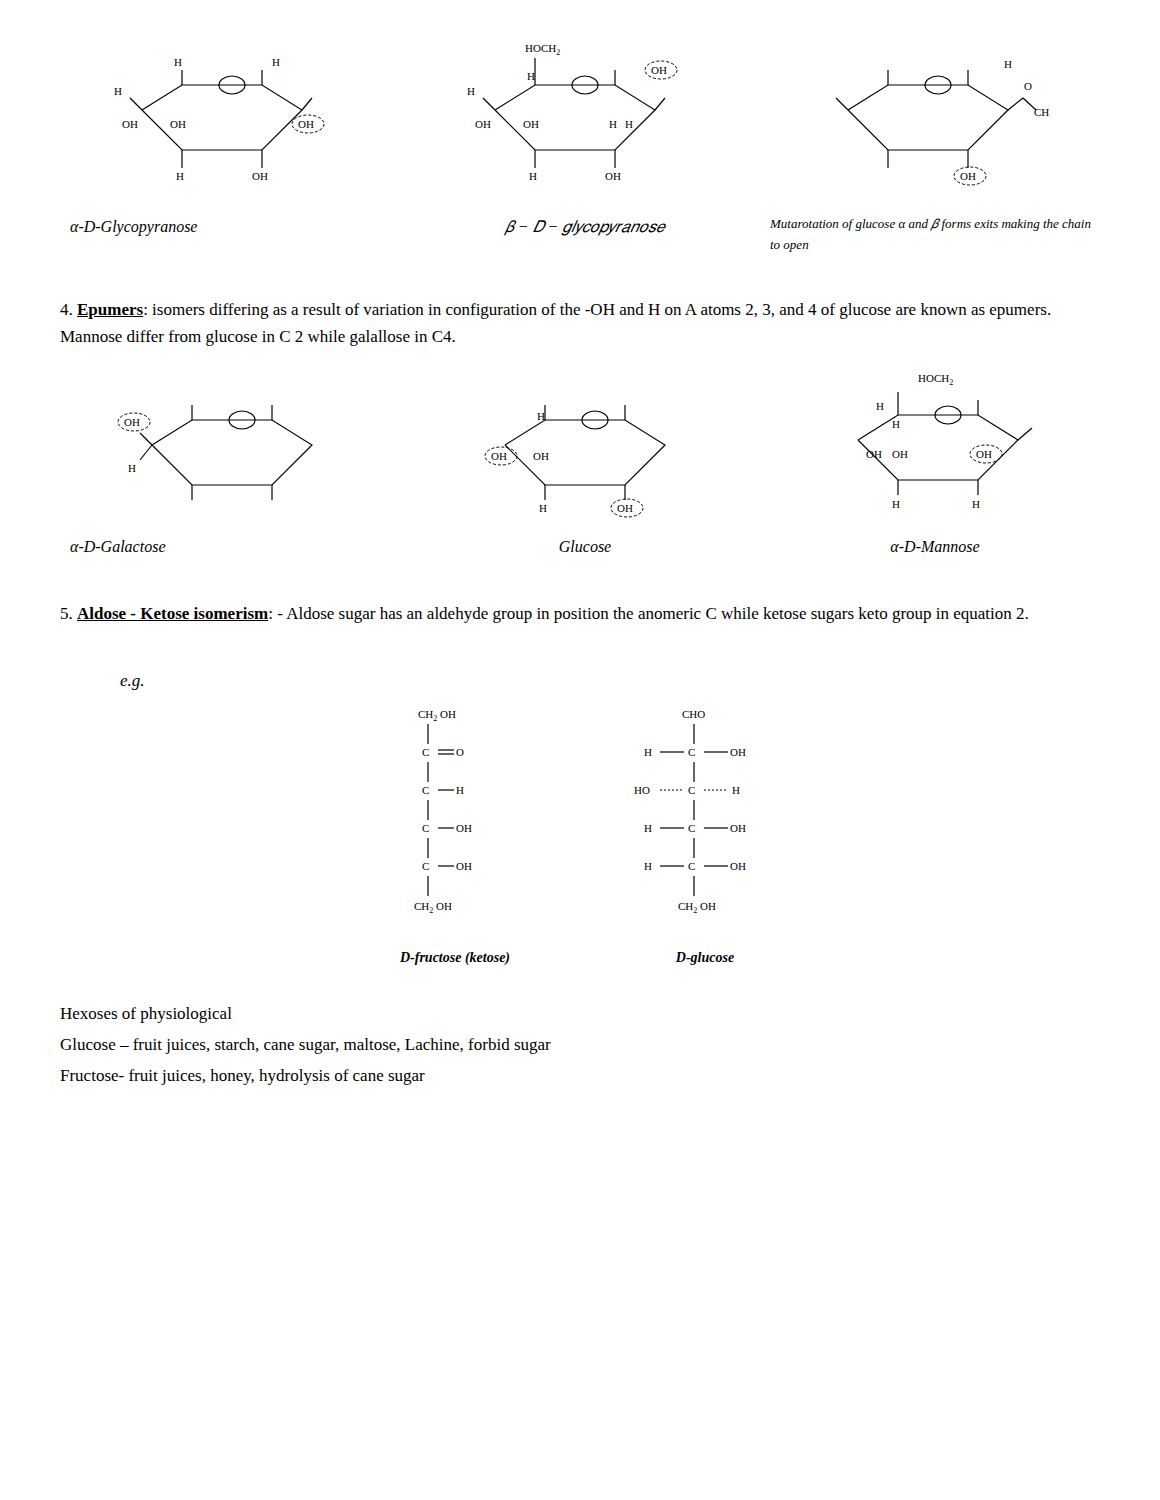H H H OH OH H OH OH
HOCH2 H H OH OH H OH H H OH
H O CH OH
α-D-Glycopyranose
𝛽 − 𝐷 − 𝑔𝑙𝑦𝑐𝑜𝑝𝑦𝑟𝑎𝑛𝑜𝑠𝑒
Mutarotation of glucose α and 𝛽 forms exits making the chain to open
4. Epumers: isomers differing as a result of variation in configuration of the -OH and H on A atoms 2, 3, and 4 of glucose are known as epumers. Mannose differ from glucose in C 2 while galallose in C4.
OH H
H OH H OH OH
HOCH2 H H OH OH H H OH
α-D-Galactose
Glucose
α-D-Mannose
5. Aldose - Ketose isomerism: - Aldose sugar has an aldehyde group in position the anomeric C while ketose sugars keto group in equation 2.
e.g.
CH2 OH C O C H C OH C OH CH2 OH
D-fructose (ketose)
CHO C H OH C HO H C H OH C H OH CH2 OH
D-glucose
Hexoses of physiological
Glucose – fruit juices, starch, cane sugar, maltose, Lachine, forbid sugar
Fructose- fruit juices, honey, hydrolysis of cane sugar